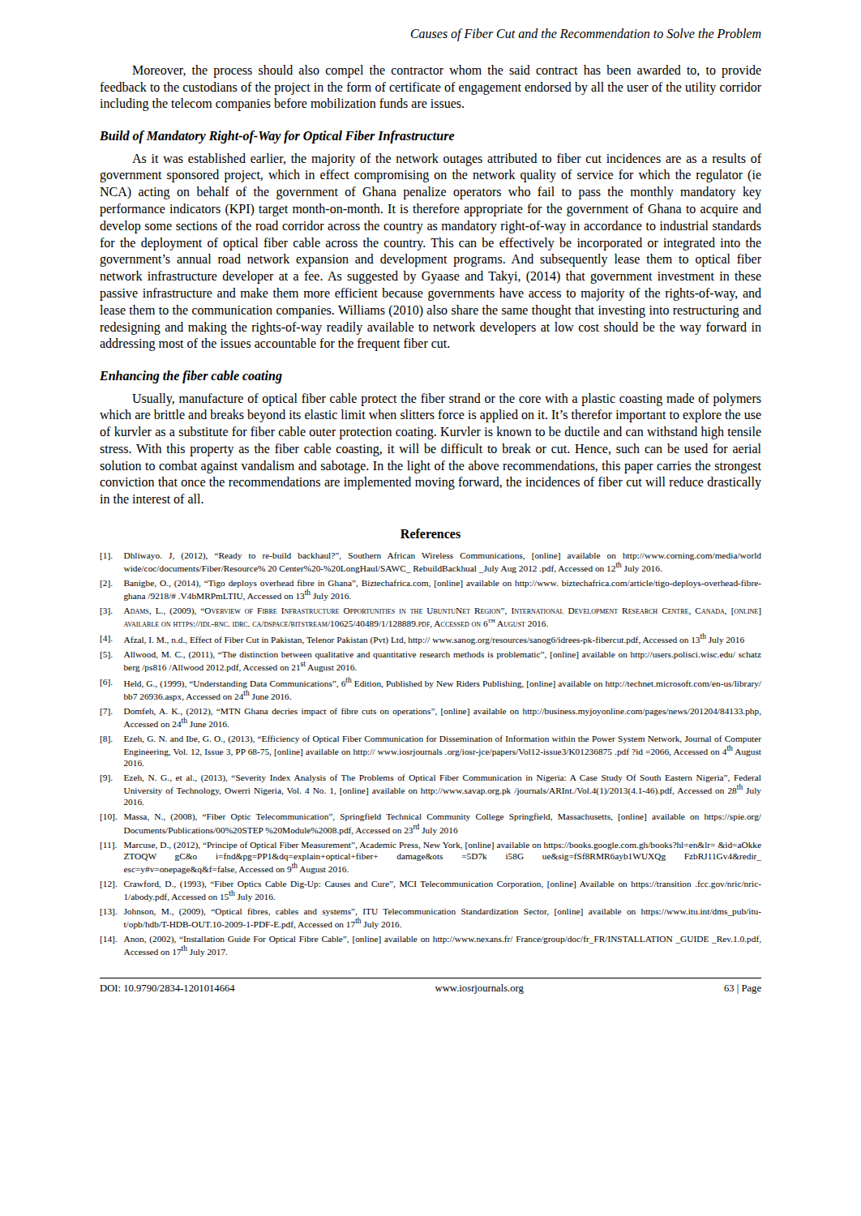Causes of Fiber Cut and the Recommendation to Solve the Problem
Moreover, the process should also compel the contractor whom the said contract has been awarded to, to provide feedback to the custodians of the project in the form of certificate of engagement endorsed by all the user of the utility corridor including the telecom companies before mobilization funds are issues.
Build of Mandatory Right-of-Way for Optical Fiber Infrastructure
As it was established earlier, the majority of the network outages attributed to fiber cut incidences are as a results of government sponsored project, which in effect compromising on the network quality of service for which the regulator (ie NCA) acting on behalf of the government of Ghana penalize operators who fail to pass the monthly mandatory key performance indicators (KPI) target month-on-month. It is therefore appropriate for the government of Ghana to acquire and develop some sections of the road corridor across the country as mandatory right-of-way in accordance to industrial standards for the deployment of optical fiber cable across the country. This can be effectively be incorporated or integrated into the government’s annual road network expansion and development programs. And subsequently lease them to optical fiber network infrastructure developer at a fee. As suggested by Gyaase and Takyi, (2014) that government investment in these passive infrastructure and make them more efficient because governments have access to majority of the rights-of-way, and lease them to the communication companies. Williams (2010) also share the same thought that investing into restructuring and redesigning and making the rights-of-way readily available to network developers at low cost should be the way forward in addressing most of the issues accountable for the frequent fiber cut.
Enhancing the fiber cable coating
Usually, manufacture of optical fiber cable protect the fiber strand or the core with a plastic coasting made of polymers which are brittle and breaks beyond its elastic limit when slitters force is applied on it. It’s therefor important to explore the use of kurvler as a substitute for fiber cable outer protection coating. Kurvler is known to be ductile and can withstand high tensile stress. With this property as the fiber cable coasting, it will be difficult to break or cut. Hence, such can be used for aerial solution to combat against vandalism and sabotage. In the light of the above recommendations, this paper carries the strongest conviction that once the recommendations are implemented moving forward, the incidences of fiber cut will reduce drastically in the interest of all.
References
Dhliwayo. J, (2012), “Ready to re-build backhaul?”, Southern African Wireless Communications, [online] available on http://www.corning.com/media/world wide/coc/documents/Fiber/Resource% 20 Center%20-%20LongHaul/SAWC_ RebuildBackhual _July Aug 2012 .pdf, Accessed on 12th July 2016.
Banigbe, O., (2014), “Tigo deploys overhead fibre in Ghana”, Biztechafrica.com, [online] available on http://www. biztechafrica.com/article/tigo-deploys-overhead-fibre-ghana /9218/# .V4bMRPmLTIU, Accessed on 13th July 2016.
Adams, L., (2009), “Overview of Fibre Infrastructure Opportunities in the UbuntuNet Region”, International Development Research Centre, Canada, [online] available on https://idl-bnc. idrc. ca/dspace/bitstream/10625/40489/1/128889.pdf, Accessed on 6th August 2016.
Afzal, I. M., n.d., Effect of Fiber Cut in Pakistan, Telenor Pakistan (Pvt) Ltd, http:// www.sanog.org/resources/sanog6/idrees-pk-fibercut.pdf, Accessed on 13th July 2016
Allwood, M. C., (2011), “The distinction between qualitative and quantitative research methods is problematic”, [online] available on http://users.polisci.wisc.edu/ schatz berg /ps816 /Allwood 2012.pdf, Accessed on 21st August 2016.
Held, G., (1999), “Understanding Data Communications”, 6th Edition, Published by New Riders Publishing, [online] available on http://technet.microsoft.com/en-us/library/ bb7 26936.aspx, Accessed on 24th June 2016.
Domfeh, A. K., (2012), “MTN Ghana decries impact of fibre cuts on operations”, [online] available on http://business.myjoyonline.com/pages/news/201204/84133.php, Accessed on 24th June 2016.
Ezeh, G. N. and Ibe, G. O., (2013), “Efficiency of Optical Fiber Communication for Dissemination of Information within the Power System Network, Journal of Computer Engineering, Vol. 12, Issue 3, PP 68-75, [online] available on http:// www.iosrjournals .org/iosr-jce/papers/Vol12-issue3/K01236875 .pdf ?id =2066, Accessed on 4th August 2016.
Ezeh, N. G., et al., (2013), “Severity Index Analysis of The Problems of Optical Fiber Communication in Nigeria: A Case Study Of South Eastern Nigeria”, Federal University of Technology, Owerri Nigeria, Vol. 4 No. 1, [online] available on http://www.savap.org.pk /journals/ARInt./Vol.4(1)/2013(4.1-46).pdf, Accessed on 28th July 2016.
Massa, N., (2008), “Fiber Optic Telecommunication”, Springfield Technical Community College Springfield, Massachusetts, [online] available on https://spie.org/ Documents/Publications/00%20STEP %20Module%2008.pdf, Accessed on 23rd July 2016
Marcuse, D., (2012), “Principe of Optical Fiber Measurement”, Academic Press, New York, [online] available on https://books.google.com.gh/books?hl=en&lr= &id=aOkke ZTOQW gC&o i=fnd&pg=PP1&dq=explain+optical+fiber+ damage&ots =5D7k i58G ue&sig=fSf8RMR6ayb1WUXQg FzbRJ11Gv4&redir_ esc=y#v=onepage&q&f=false, Accessed on 9th August 2016.
Crawford, D., (1993), “Fiber Optics Cable Dig-Up: Causes and Cure”, MCI Telecommunication Corporation, [online] Available on https://transition .fcc.gov/nric/nric-1/abody.pdf, Accessed on 15th July 2016.
Johnson, M., (2009), “Optical fibres, cables and systems”, ITU Telecommunication Standardization Sector, [online] available on https://www.itu.int/dms_pub/itu-t/opb/hdb/T-HDB-OUT.10-2009-1-PDF-E.pdf, Accessed on 17th July 2016.
Anon, (2002), “Installation Guide For Optical Fibre Cable”, [online] available on http://www.nexans.fr/ France/group/doc/fr_FR/INSTALLATION _GUIDE _Rev.1.0.pdf, Accessed on 17th July 2017.
DOI: 10.9790/2834-1201014664 www.iosrjournals.org 63 | Page